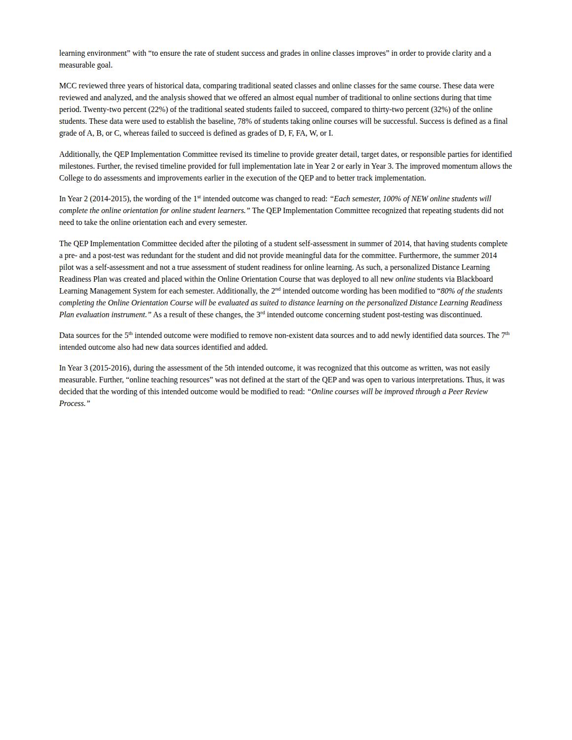learning environment” with “to ensure the rate of student success and grades in online classes improves” in order to provide clarity and a measurable goal.
MCC reviewed three years of historical data, comparing traditional seated classes and online classes for the same course. These data were reviewed and analyzed, and the analysis showed that we offered an almost equal number of traditional to online sections during that time period. Twenty-two percent (22%) of the traditional seated students failed to succeed, compared to thirty-two percent (32%) of the online students. These data were used to establish the baseline, 78% of students taking online courses will be successful. Success is defined as a final grade of A, B, or C, whereas failed to succeed is defined as grades of D, F, FA, W, or I.
Additionally, the QEP Implementation Committee revised its timeline to provide greater detail, target dates, or responsible parties for identified milestones. Further, the revised timeline provided for full implementation late in Year 2 or early in Year 3. The improved momentum allows the College to do assessments and improvements earlier in the execution of the QEP and to better track implementation.
In Year 2 (2014-2015), the wording of the 1st intended outcome was changed to read: “Each semester, 100% of NEW online students will complete the online orientation for online student learners.” The QEP Implementation Committee recognized that repeating students did not need to take the online orientation each and every semester.
The QEP Implementation Committee decided after the piloting of a student self-assessment in summer of 2014, that having students complete a pre- and a post-test was redundant for the student and did not provide meaningful data for the committee. Furthermore, the summer 2014 pilot was a self-assessment and not a true assessment of student readiness for online learning. As such, a personalized Distance Learning Readiness Plan was created and placed within the Online Orientation Course that was deployed to all new online students via Blackboard Learning Management System for each semester. Additionally, the 2nd intended outcome wording has been modified to “80% of the students completing the Online Orientation Course will be evaluated as suited to distance learning on the personalized Distance Learning Readiness Plan evaluation instrument.” As a result of these changes, the 3rd intended outcome concerning student post-testing was discontinued.
Data sources for the 5th intended outcome were modified to remove non-existent data sources and to add newly identified data sources. The 7th intended outcome also had new data sources identified and added.
In Year 3 (2015-2016), during the assessment of the 5th intended outcome, it was recognized that this outcome as written, was not easily measurable. Further, “online teaching resources” was not defined at the start of the QEP and was open to various interpretations. Thus, it was decided that the wording of this intended outcome would be modified to read: “Online courses will be improved through a Peer Review Process.”